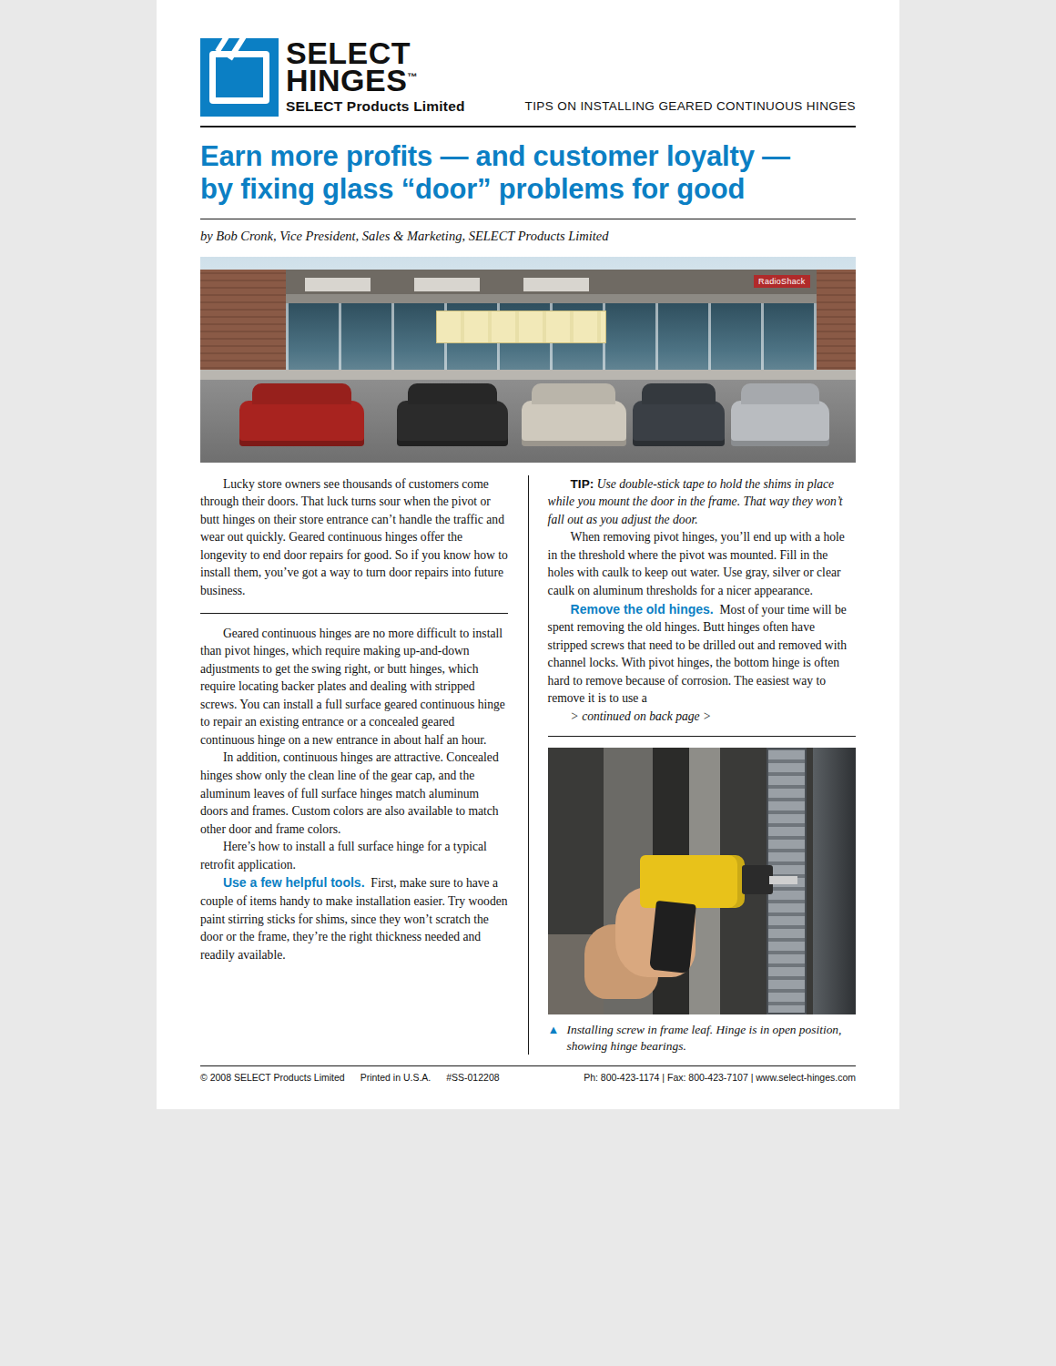SELECT HINGES™ SELECT Products Limited
TIPS ON INSTALLING GEARED CONTINUOUS HINGES
Earn more profits — and customer loyalty —
by fixing glass “door” problems for good
by Bob Cronk, Vice President, Sales & Marketing, SELECT Products Limited
RadioShack
Lucky store owners see thousands of customers come through their doors. That luck turns sour when the pivot or butt hinges on their store entrance can’t handle the traffic and wear out quickly. Geared continuous hinges offer the longevity to end door repairs for good. So if you know how to install them, you’ve got a way to turn door repairs into future business.
Geared continuous hinges are no more difficult to install than pivot hinges, which require making up-and-down adjustments to get the swing right, or butt hinges, which require locating backer plates and dealing with stripped screws. You can install a full surface geared continuous hinge to repair an existing entrance or a concealed geared continuous hinge on a new entrance in about half an hour.
In addition, continuous hinges are attractive. Concealed hinges show only the clean line of the gear cap, and the aluminum leaves of full surface hinges match aluminum doors and frames. Custom colors are also available to match other door and frame colors.
Here’s how to install a full surface hinge for a typical retrofit application.
Use a few helpful tools. First, make sure to have a couple of items handy to make installation easier. Try wooden paint stirring sticks for shims, since they won’t scratch the door or the frame, they’re the right thickness needed and readily available.
TIP: Use double-stick tape to hold the shims in place while you mount the door in the frame. That way they won’t fall out as you adjust the door.
When removing pivot hinges, you’ll end up with a hole in the threshold where the pivot was mounted. Fill in the holes with caulk to keep out water. Use gray, silver or clear caulk on aluminum thresholds for a nicer appearance.
Remove the old hinges. Most of your time will be spent removing the old hinges. Butt hinges often have stripped screws that need to be drilled out and removed with channel locks. With pivot hinges, the bottom hinge is often hard to remove because of corrosion. The easiest way to remove it is to use a
> continued on back page >
▲ Installing screw in frame leaf. Hinge is in open position, showing hinge bearings.
© 2008 SELECT Products Limited Printed in U.S.A. #SS-012208
Ph: 800-423-1174 | Fax: 800-423-7107 | www.select-hinges.com